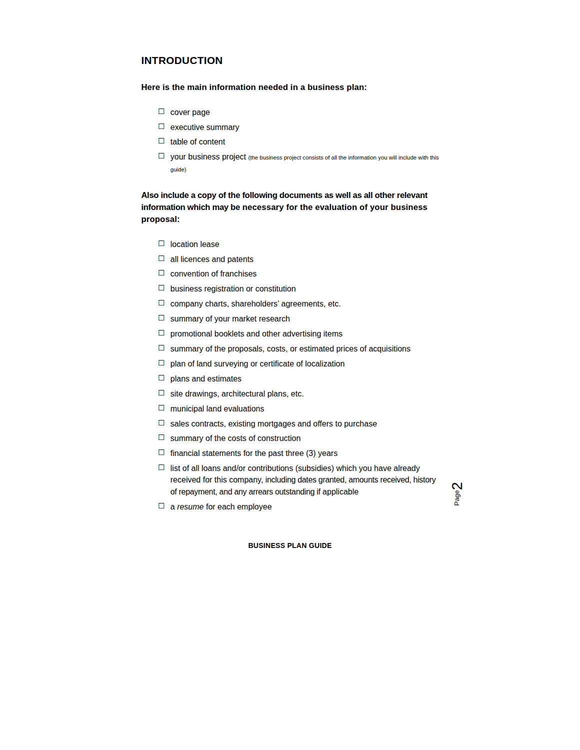INTRODUCTION
Here is the main information needed in a business plan:
cover page
executive summary
table of content
your business project (the business project consists of all the information you will include with this guide)
Also include a copy of the following documents as well as all other relevant information which may be necessary for the evaluation of your business proposal:
location lease
all licences and patents
convention of franchises
business registration or constitution
company charts, shareholders’ agreements, etc.
summary of your market research
promotional booklets and other advertising items
summary of the proposals, costs, or estimated prices of acquisitions
plan of land surveying or certificate of localization
plans and estimates
site drawings, architectural plans, etc.
municipal land evaluations
sales contracts, existing mortgages and offers to purchase
summary of the costs of construction
financial statements for the past three (3) years
list of all loans and/or contributions (subsidies) which you have already received for this company, including dates granted, amounts received, history of repayment, and any arrears outstanding if applicable
a resume for each employee
Page2
BUSINESS PLAN GUIDE